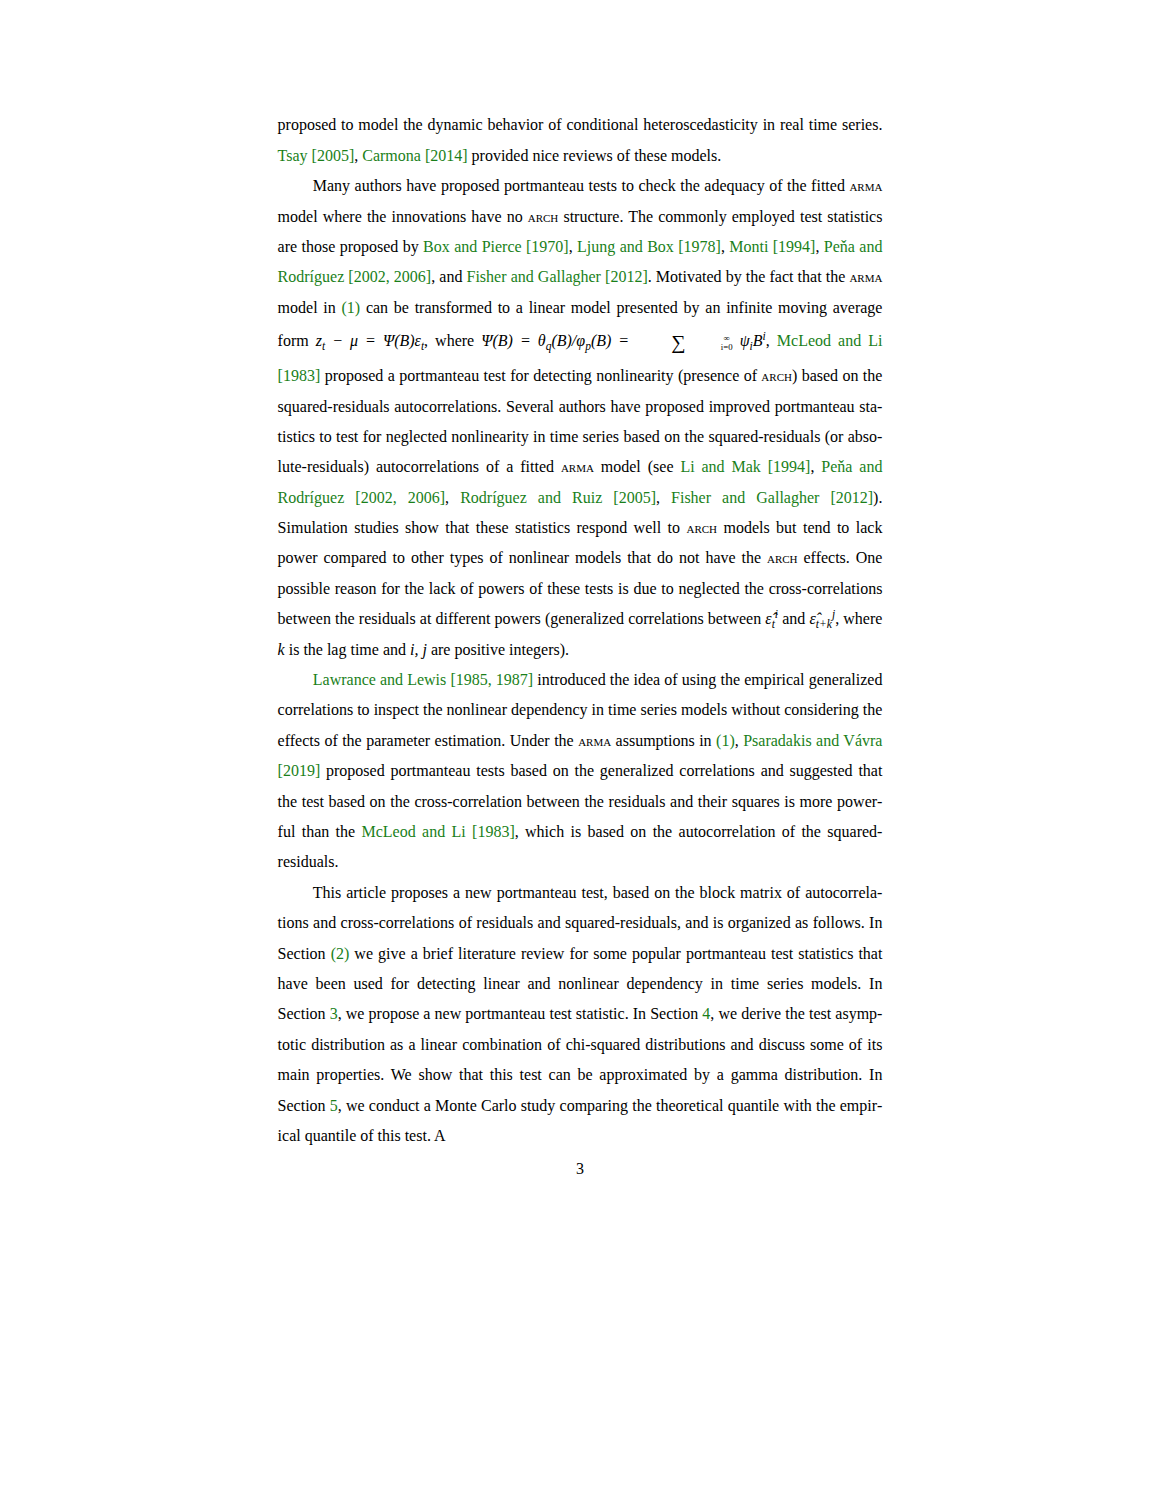proposed to model the dynamic behavior of conditional heteroscedasticity in real time series. Tsay [2005], Carmona [2014] provided nice reviews of these models.
Many authors have proposed portmanteau tests to check the adequacy of the fitted arma model where the innovations have no arch structure. The commonly employed test statistics are those proposed by Box and Pierce [1970], Ljung and Box [1978], Monti [1994], Peňa and Rodríguez [2002, 2006], and Fisher and Gallagher [2012]. Motivated by the fact that the arma model in (1) can be transformed to a linear model presented by an infinite moving average form zt − μ = Ψ(B)εt, where Ψ(B) = θq(B)/φp(B) = ∑∞i=0 ψiBi, McLeod and Li [1983] proposed a portmanteau test for detecting nonlinearity (presence of arch) based on the squared-residuals autocorrelations. Several authors have proposed improved portmanteau statistics to test for neglected nonlinearity in time series based on the squared-residuals (or absolute-residuals) autocorrelations of a fitted arma model (see Li and Mak [1994], Peňa and Rodríguez [2002, 2006], Rodríguez and Ruiz [2005], Fisher and Gallagher [2012]). Simulation studies show that these statistics respond well to arch models but tend to lack power compared to other types of nonlinear models that do not have the arch effects. One possible reason for the lack of powers of these tests is due to neglected the cross-correlations between the residuals at different powers (generalized correlations between ε̂ti and ε̂t+kj, where k is the lag time and i, j are positive integers).
Lawrance and Lewis [1985, 1987] introduced the idea of using the empirical generalized correlations to inspect the nonlinear dependency in time series models without considering the effects of the parameter estimation. Under the arma assumptions in (1), Psaradakis and Vávra [2019] proposed portmanteau tests based on the generalized correlations and suggested that the test based on the cross-correlation between the residuals and their squares is more powerful than the McLeod and Li [1983], which is based on the autocorrelation of the squared-residuals.
This article proposes a new portmanteau test, based on the block matrix of autocorrelations and cross-correlations of residuals and squared-residuals, and is organized as follows. In Section (2) we give a brief literature review for some popular portmanteau test statistics that have been used for detecting linear and nonlinear dependency in time series models. In Section 3, we propose a new portmanteau test statistic. In Section 4, we derive the test asymptotic distribution as a linear combination of chi-squared distributions and discuss some of its main properties. We show that this test can be approximated by a gamma distribution. In Section 5, we conduct a Monte Carlo study comparing the theoretical quantile with the empirical quantile of this test. A
3